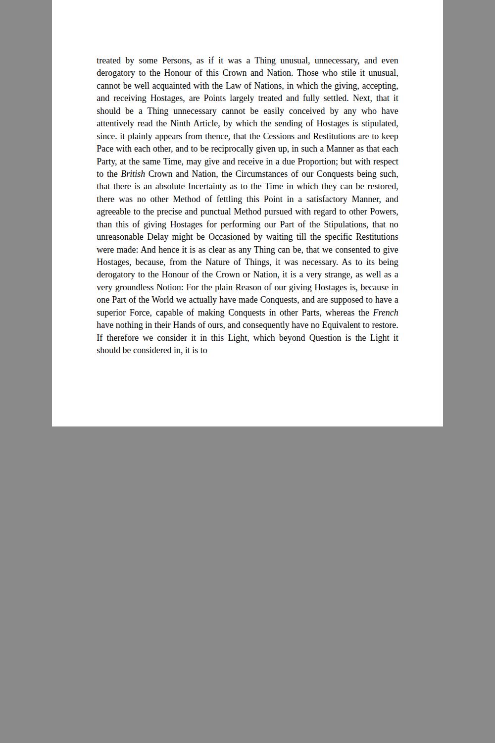treated by some Persons, as if it was a Thing unusual, unnecessary, and even derogatory to the Honour of this Crown and Nation. Those who stile it unusual, cannot be well acquainted with the Law of Nations, in which the giving, accepting, and receiving Hostages, are Points largely treated and fully settled. Next, that it should be a Thing unnecessary cannot be easily conceived by any who have attentively read the Ninth Article, by which the sending of Hostages is stipulated, since. it plainly appears from thence, that the Cessions and Restitutions are to keep Pace with each other, and to be reciprocally given up, in such a Manner as that each Party, at the same Time, may give and receive in a due Proportion; but with respect to the British Crown and Nation, the Circumstances of our Conquests being such, that there is an absolute Incertainty as to the Time in which they can be restored, there was no other Method of fettling this Point in a satisfactory Manner, and agreeable to the precise and punctual Method pursued with regard to other Powers, than this of giving Hostages for performing our Part of the Stipulations, that no unreasonable Delay might be Occasioned by waiting till the specific Restitutions were made: And hence it is as clear as any Thing can be, that we consented to give Hostages, because, from the Nature of Things, it was necessary. As to its being derogatory to the Honour of the Crown or Nation, it is a very strange, as well as a very groundless Notion: For the plain Reason of our giving Hostages is, because in one Part of the World we actually have made Conquests, and are supposed to have a superior Force, capable of making Conquests in other Parts, whereas the French have nothing in their Hands of ours, and consequently have no Equivalent to restore. If therefore we consider it in this Light, which beyond Question is the Light it should be considered in, it is to